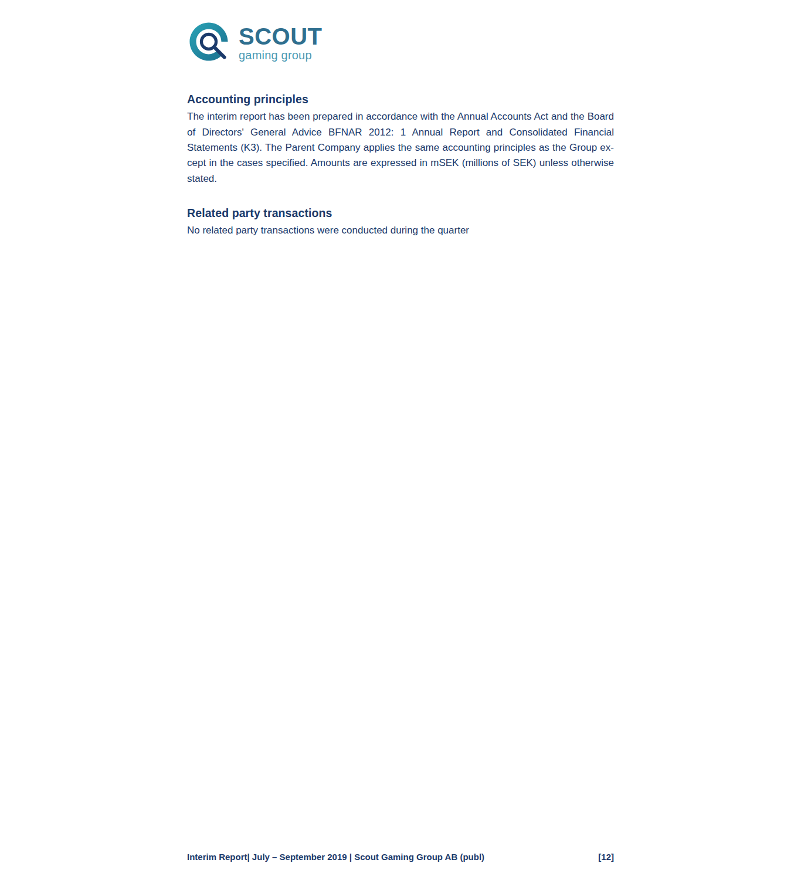SCOUT gaming group
Accounting principles
The interim report has been prepared in accordance with the Annual Accounts Act and the Board of Directors' General Advice BFNAR 2012: 1 Annual Report and Consolidated Financial Statements (K3). The Parent Company applies the same accounting principles as the Group except in the cases specified. Amounts are expressed in mSEK (millions of SEK) unless otherwise stated.
Related party transactions
No related party transactions were conducted during the quarter
Interim Report| July – September 2019 | Scout Gaming Group AB (publ) [12]